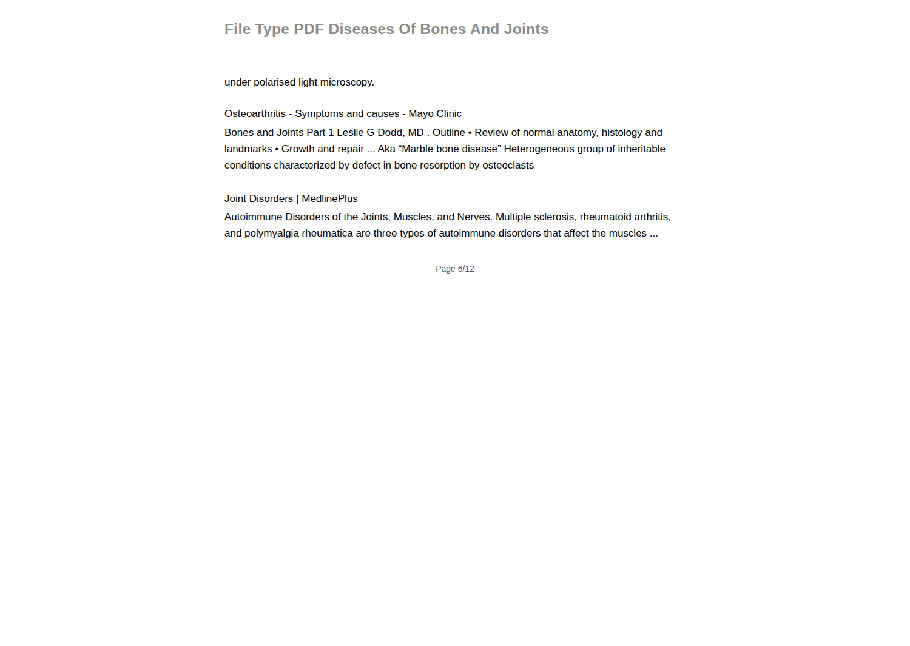File Type PDF Diseases Of Bones And Joints
under polarised light microscopy.
Osteoarthritis - Symptoms and causes - Mayo Clinic
Bones and Joints Part 1 Leslie G Dodd, MD . Outline • Review of normal anatomy, histology and landmarks • Growth and repair ... Aka “Marble bone disease” Heterogeneous group of inheritable conditions characterized by defect in bone resorption by osteoclasts
Joint Disorders | MedlinePlus
Autoimmune Disorders of the Joints, Muscles, and Nerves. Multiple sclerosis, rheumatoid arthritis, and polymyalgia rheumatica are three types of autoimmune disorders that affect the muscles ...
Page 6/12